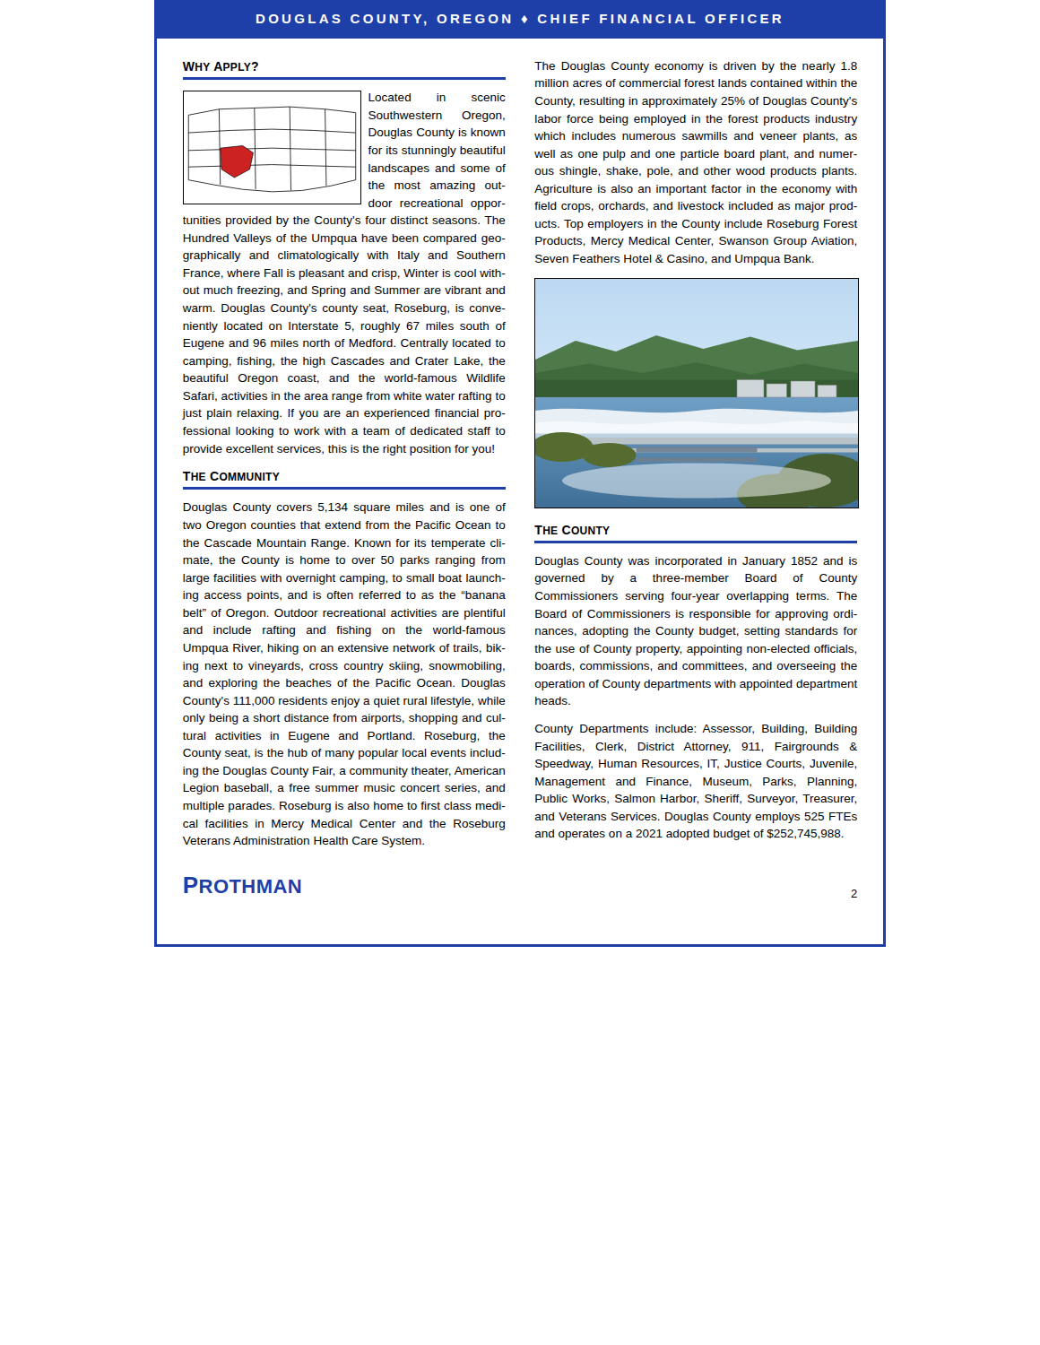DOUGLAS COUNTY, OREGON ♦ CHIEF FINANCIAL OFFICER
WHY APPLY?
Located in scenic Southwestern Oregon, Douglas County is known for its stunningly beautiful landscapes and some of the most amazing outdoor recreational opportunities provided by the County's four distinct seasons. The Hundred Valleys of the Umpqua have been compared geographically and climatologically with Italy and Southern France, where Fall is pleasant and crisp, Winter is cool without much freezing, and Spring and Summer are vibrant and warm. Douglas County's county seat, Roseburg, is conveniently located on Interstate 5, roughly 67 miles south of Eugene and 96 miles north of Medford. Centrally located to camping, fishing, the high Cascades and Crater Lake, the beautiful Oregon coast, and the world-famous Wildlife Safari, activities in the area range from white water rafting to just plain relaxing. If you are an experienced financial professional looking to work with a team of dedicated staff to provide excellent services, this is the right position for you!
THE COMMUNITY
Douglas County covers 5,134 square miles and is one of two Oregon counties that extend from the Pacific Ocean to the Cascade Mountain Range. Known for its temperate climate, the County is home to over 50 parks ranging from large facilities with overnight camping, to small boat launching access points, and is often referred to as the “banana belt” of Oregon. Outdoor recreational activities are plentiful and include rafting and fishing on the world-famous Umpqua River, hiking on an extensive network of trails, biking next to vineyards, cross country skiing, snowmobiling, and exploring the beaches of the Pacific Ocean. Douglas County's 111,000 residents enjoy a quiet rural lifestyle, while only being a short distance from airports, shopping and cultural activities in Eugene and Portland. Roseburg, the County seat, is the hub of many popular local events including the Douglas County Fair, a community theater, American Legion baseball, a free summer music concert series, and multiple parades. Roseburg is also home to first class medical facilities in Mercy Medical Center and the Roseburg Veterans Administration Health Care System.
The Douglas County economy is driven by the nearly 1.8 million acres of commercial forest lands contained within the County, resulting in approximately 25% of Douglas County's labor force being employed in the forest products industry which includes numerous sawmills and veneer plants, as well as one pulp and one particle board plant, and numerous shingle, shake, pole, and other wood products plants. Agriculture is also an important factor in the economy with field crops, orchards, and livestock included as major products. Top employers in the County include Roseburg Forest Products, Mercy Medical Center, Swanson Group Aviation, Seven Feathers Hotel & Casino, and Umpqua Bank.
THE COUNTY
Douglas County was incorporated in January 1852 and is governed by a three-member Board of County Commissioners serving four-year overlapping terms. The Board of Commissioners is responsible for approving ordinances, adopting the County budget, setting standards for the use of County property, appointing non-elected officials, boards, commissions, and committees, and overseeing the operation of County departments with appointed department heads.
County Departments include: Assessor, Building, Building Facilities, Clerk, District Attorney, 911, Fairgrounds & Speedway, Human Resources, IT, Justice Courts, Juvenile, Management and Finance, Museum, Parks, Planning, Public Works, Salmon Harbor, Sheriff, Surveyor, Treasurer, and Veterans Services. Douglas County employs 525 FTEs and operates on a 2021 adopted budget of $252,745,988.
PROTHMAN
2